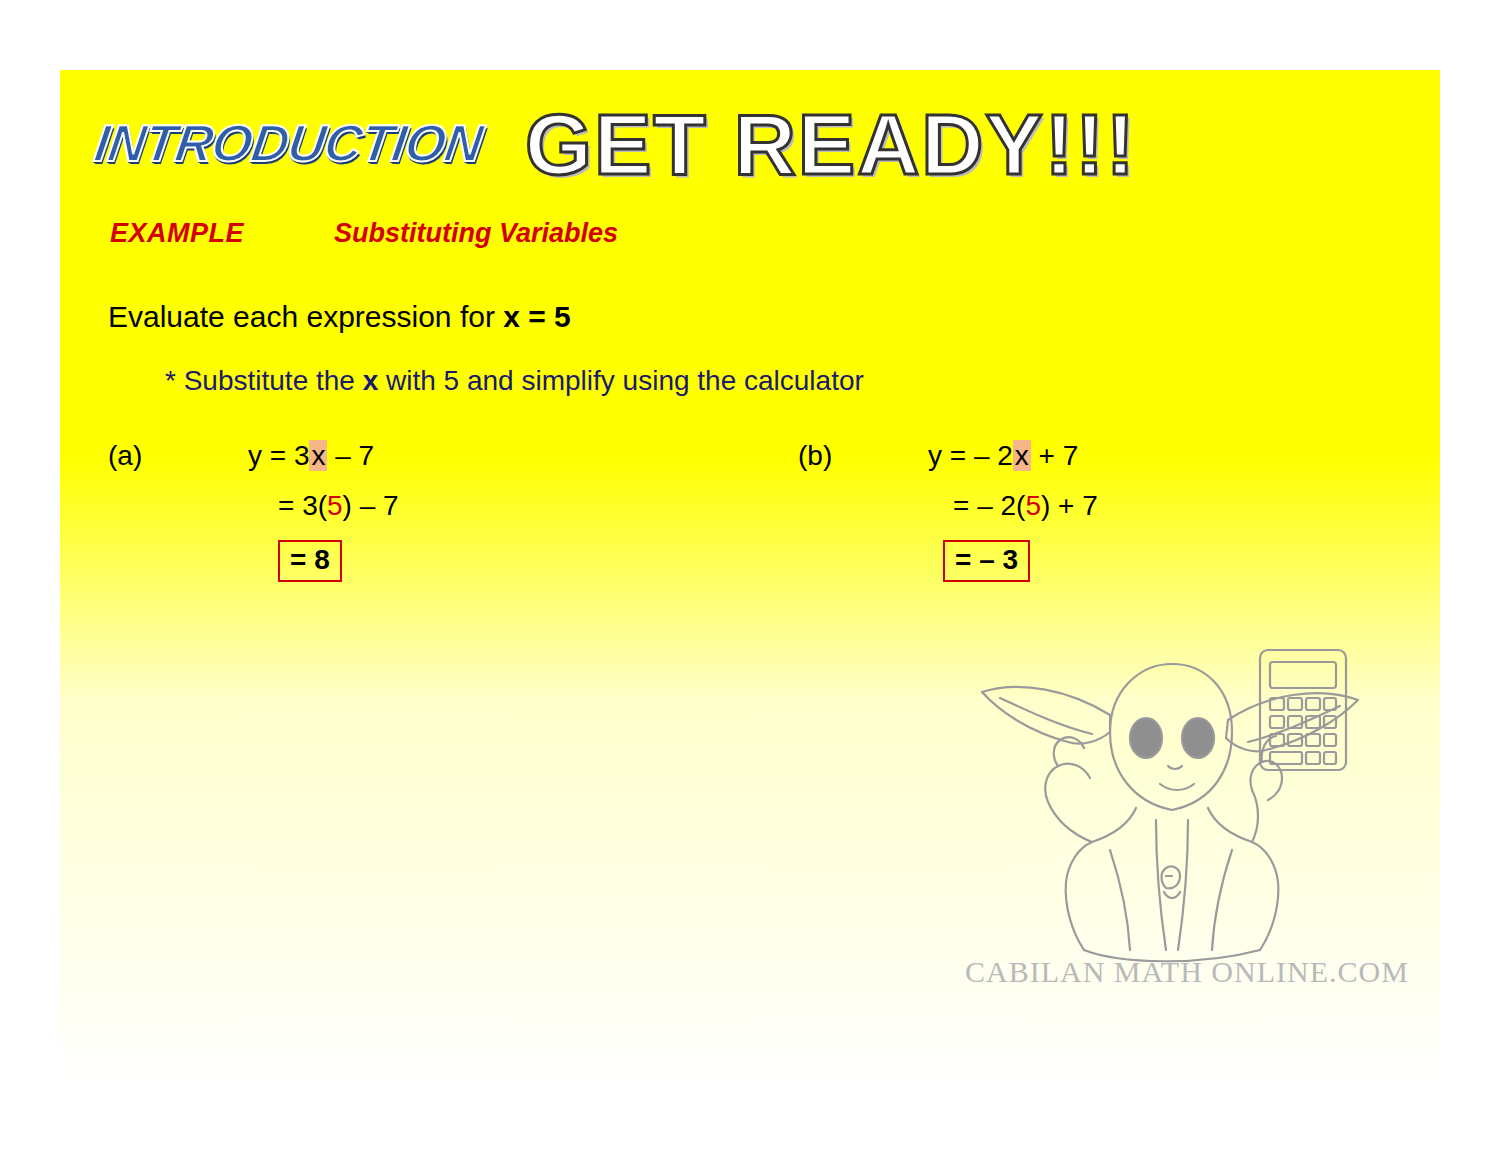INTRODUCTION
GET READY!!!
EXAMPLE Substituting Variables
Evaluate each expression for x = 5
* Substitute the x with 5 and simplify using the calculator
(a) y = 3x – 7 = 3(5) – 7 = 8
(b) y = – 2x + 7 = – 2(5) + 7 = – 3
CABILAN MATH ONLINE.COM